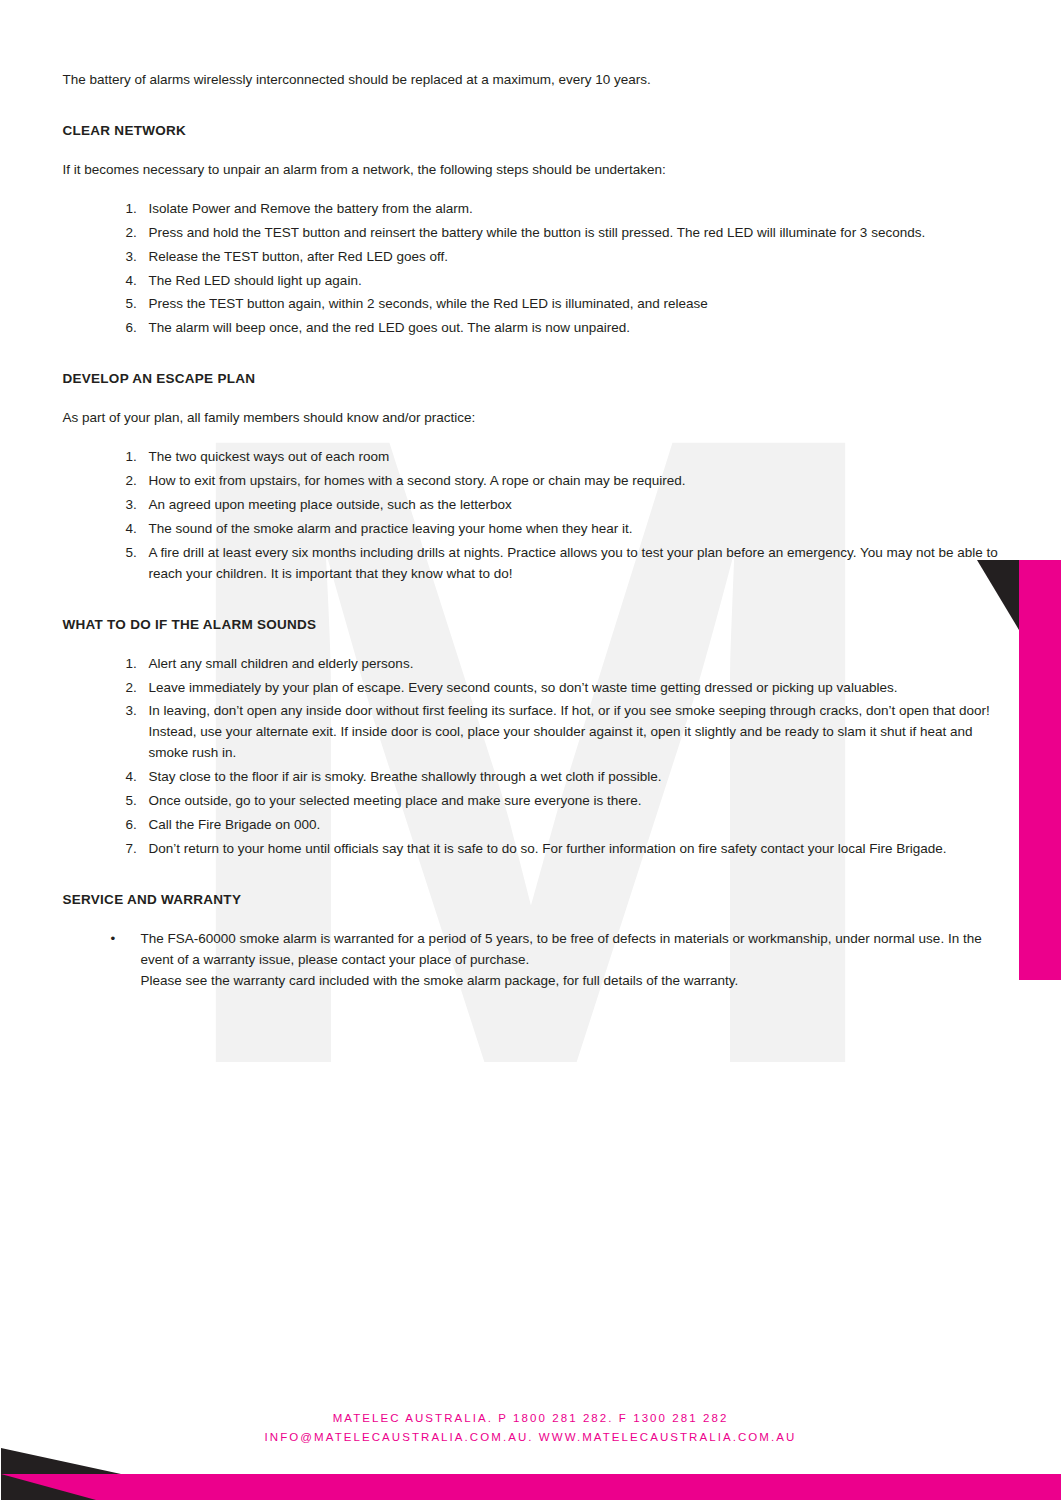M
The battery of alarms wirelessly interconnected should be replaced at a maximum, every 10 years.
Clear Network
If it becomes necessary to unpair an alarm from a network, the following steps should be undertaken:
Isolate Power and Remove the battery from the alarm.
Press and hold the TEST button and reinsert the battery while the button is still pressed. The red LED will illuminate for 3 seconds.
Release the TEST button, after Red LED goes off.
The Red LED should light up again.
Press the TEST button again, within 2 seconds, while the Red LED is illuminated, and release
The alarm will beep once, and the red LED goes out. The alarm is now unpaired.
Develop an Escape Plan
As part of your plan, all family members should know and/or practice:
The two quickest ways out of each room
How to exit from upstairs, for homes with a second story. A rope or chain may be required.
An agreed upon meeting place outside, such as the letterbox
The sound of the smoke alarm and practice leaving your home when they hear it.
A fire drill at least every six months including drills at nights. Practice allows you to test your plan before an emergency. You may not be able to reach your children. It is important that they know what to do!
What to do if the Alarm Sounds
Alert any small children and elderly persons.
Leave immediately by your plan of escape. Every second counts, so don’t waste time getting dressed or picking up valuables.
In leaving, don’t open any inside door without first feeling its surface. If hot, or if you see smoke seeping through cracks, don’t open that door! Instead, use your alternate exit. If inside door is cool, place your shoulder against it, open it slightly and be ready to slam it shut if heat and smoke rush in.
Stay close to the floor if air is smoky. Breathe shallowly through a wet cloth if possible.
Once outside, go to your selected meeting place and make sure everyone is there.
Call the Fire Brigade on 000.
Don’t return to your home until officials say that it is safe to do so. For further information on fire safety contact your local Fire Brigade.
Service and Warranty
The FSA-60000 smoke alarm is warranted for a period of 5 years, to be free of defects in materials or workmanship, under normal use. In the event of a warranty issue, please contact your place of purchase.
Please see the warranty card included with the smoke alarm package, for full details of the warranty.
MATELEC AUSTRALIA. P 1800 281 282. F 1300 281 282
INFO@MATELECAUSTRALIA.COM.AU. WWW.MATELECAUSTRALIA.COM.AU